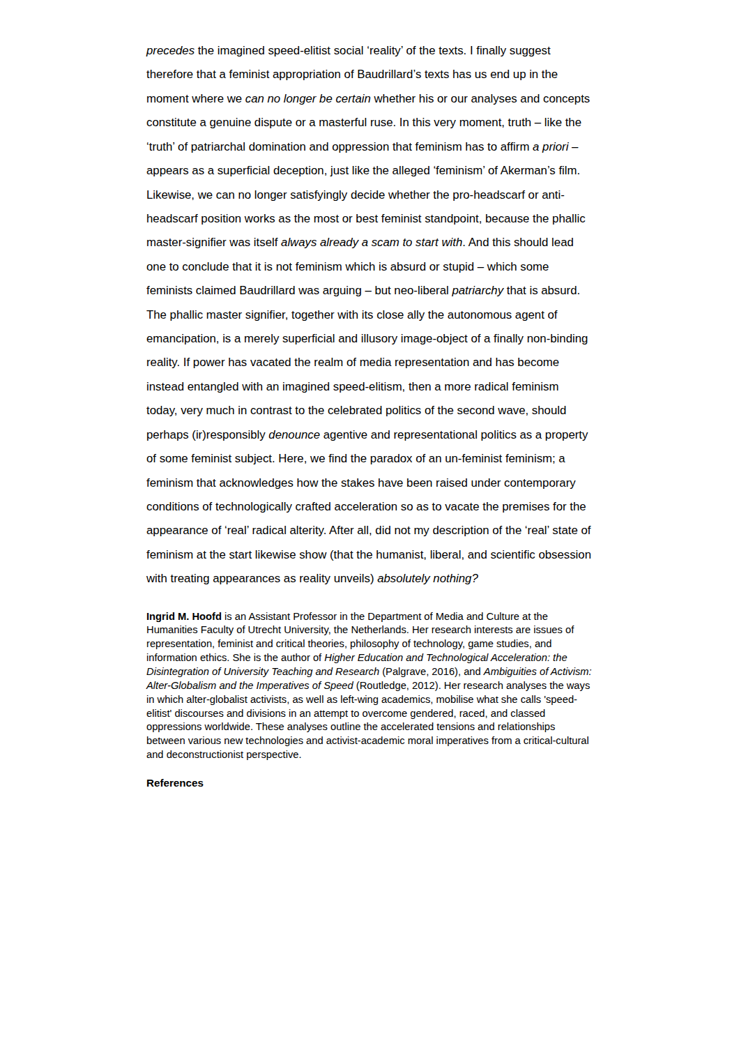precedes the imagined speed-elitist social ‘reality’ of the texts. I finally suggest therefore that a feminist appropriation of Baudrillard’s texts has us end up in the moment where we can no longer be certain whether his or our analyses and concepts constitute a genuine dispute or a masterful ruse. In this very moment, truth – like the ‘truth’ of patriarchal domination and oppression that feminism has to affirm a priori – appears as a superficial deception, just like the alleged ‘feminism’ of Akerman’s film. Likewise, we can no longer satisfyingly decide whether the pro-headscarf or anti-headscarf position works as the most or best feminist standpoint, because the phallic master-signifier was itself always already a scam to start with. And this should lead one to conclude that it is not feminism which is absurd or stupid – which some feminists claimed Baudrillard was arguing – but neo-liberal patriarchy that is absurd. The phallic master signifier, together with its close ally the autonomous agent of emancipation, is a merely superficial and illusory image-object of a finally non-binding reality. If power has vacated the realm of media representation and has become instead entangled with an imagined speed-elitism, then a more radical feminism today, very much in contrast to the celebrated politics of the second wave, should perhaps (ir)responsibly denounce agentive and representational politics as a property of some feminist subject. Here, we find the paradox of an un-feminist feminism; a feminism that acknowledges how the stakes have been raised under contemporary conditions of technologically crafted acceleration so as to vacate the premises for the appearance of ‘real’ radical alterity. After all, did not my description of the ‘real’ state of feminism at the start likewise show (that the humanist, liberal, and scientific obsession with treating appearances as reality unveils) absolutely nothing?
Ingrid M. Hoofd is an Assistant Professor in the Department of Media and Culture at the Humanities Faculty of Utrecht University, the Netherlands. Her research interests are issues of representation, feminist and critical theories, philosophy of technology, game studies, and information ethics. She is the author of Higher Education and Technological Acceleration: the Disintegration of University Teaching and Research (Palgrave, 2016), and Ambiguities of Activism: Alter-Globalism and the Imperatives of Speed (Routledge, 2012). Her research analyses the ways in which alter-globalist activists, as well as left-wing academics, mobilise what she calls 'speed-elitist' discourses and divisions in an attempt to overcome gendered, raced, and classed oppressions worldwide. These analyses outline the accelerated tensions and relationships between various new technologies and activist-academic moral imperatives from a critical-cultural and deconstructionist perspective.
References